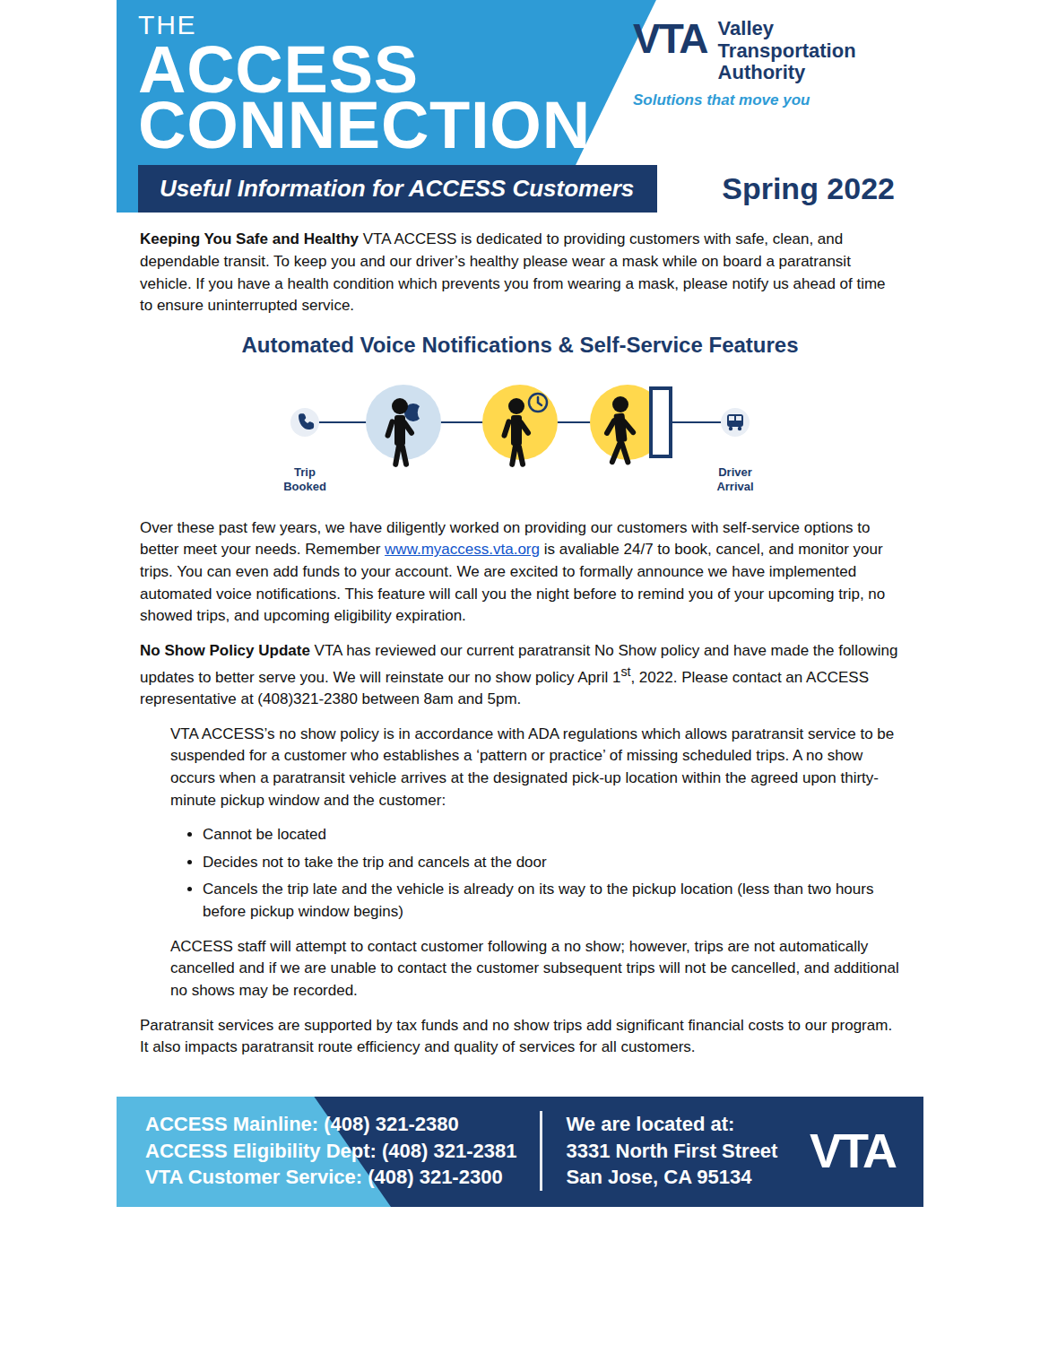THE Access Connection
VTA
Valley
Transportation
Authority
Solutions that move you
Useful Information for ACCESS Customers
Spring 2022
Keeping You Safe and Healthy VTA ACCESS is dedicated to providing customers with safe, clean, and dependable transit. To keep you and our driver’s healthy please wear a mask while on board a paratransit vehicle. If you have a health condition which prevents you from wearing a mask, please notify us ahead of time to ensure uninterrupted service.
Automated Voice Notifications & Self-Service Features
Trip Booked Driver Arrival
Trip Booked — Driver Arrival
Over these past few years, we have diligently worked on providing our customers with self-service options to better meet your needs. Remember www.myaccess.vta.org is avaliable 24/7 to book, cancel, and monitor your trips. You can even add funds to your account. We are excited to formally announce we have implemented automated voice notifications. This feature will call you the night before to remind you of your upcoming trip, no showed trips, and upcoming eligibility expiration.
No Show Policy Update VTA has reviewed our current paratransit No Show policy and have made the following updates to better serve you. We will reinstate our no show policy April 1st, 2022. Please contact an ACCESS representative at (408)321-2380 between 8am and 5pm.
VTA ACCESS’s no show policy is in accordance with ADA regulations which allows paratransit service to be suspended for a customer who establishes a ‘pattern or practice’ of missing scheduled trips. A no show occurs when a paratransit vehicle arrives at the designated pick-up location within the agreed upon thirty-minute pickup window and the customer:
Cannot be located
Decides not to take the trip and cancels at the door
Cancels the trip late and the vehicle is already on its way to the pickup location (less than two hours before pickup window begins)
ACCESS staff will attempt to contact customer following a no show; however, trips are not automatically cancelled and if we are unable to contact the customer subsequent trips will not be cancelled, and additional no shows may be recorded.
Paratransit services are supported by tax funds and no show trips add significant financial costs to our program. It also impacts paratransit route efficiency and quality of services for all customers.
ACCESS Mainline: (408) 321-2380
ACCESS Eligibility Dept: (408) 321-2381
VTA Customer Service: (408) 321-2300
We are located at:
3331 North First Street
San Jose, CA 95134
VTA